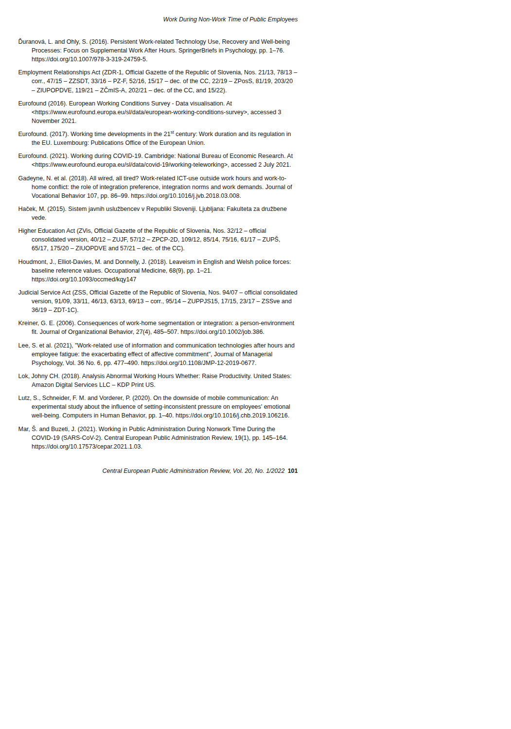Work During Non-Work Time of Public Employees
Ďuranová, L. and Ohly, S. (2016). Persistent Work-related Technology Use, Recovery and Well-being Processes: Focus on Supplemental Work After Hours. SpringerBriefs in Psychology, pp. 1–76. https://doi.org/10.1007/978-3-319-24759-5.
Employment Relationships Act (ZDR-1, Official Gazette of the Republic of Slovenia, Nos. 21/13, 78/13 – corr., 47/15 – ZZSDT, 33/16 – PZ-F, 52/16, 15/17 – dec. of the CC, 22/19 – ZPosS, 81/19, 203/20 – ZIUPOPDVE, 119/21 – ZČmIS-A, 202/21 – dec. of the CC, and 15/22).
Eurofound (2016). European Working Conditions Survey - Data visualisation. At <https://www.eurofound.europa.eu/sl/data/european-working-conditions-survey>, accessed 3 November 2021.
Eurofound. (2017). Working time developments in the 21st century: Work duration and its regulation in the EU. Luxembourg: Publications Office of the European Union.
Eurofound. (2021). Working during COVID-19. Cambridge: National Bureau of Economic Research. At <https://www.eurofound.europa.eu/sl/data/covid-19/working-teleworking>, accessed 2 July 2021.
Gadeyne, N. et al. (2018). All wired, all tired? Work-related ICT-use outside work hours and work-to-home conflict: the role of integration preference, integration norms and work demands. Journal of Vocational Behavior 107, pp. 86–99. https://doi.org/10.1016/j.jvb.2018.03.008.
Haček, M. (2015). Sistem javnih uslužbencev v Republiki Sloveniji. Ljubljana: Fakulteta za družbene vede.
Higher Education Act (ZVis, Official Gazette of the Republic of Slovenia, Nos. 32/12 – official consolidated version, 40/12 – ZUJF, 57/12 – ZPCP-2D, 109/12, 85/14, 75/16, 61/17 – ZUPŠ, 65/17, 175/20 – ZIUOPDVE and 57/21 – dec. of the CC).
Houdmont, J., Elliot-Davies, M. and Donnelly, J. (2018). Leaveism in English and Welsh police forces: baseline reference values. Occupational Medicine, 68(9), pp. 1–21. https://doi.org/10.1093/occmed/kqy147
Judicial Service Act (ZSS, Official Gazette of the Republic of Slovenia, Nos. 94/07 – official consolidated version, 91/09, 33/11, 46/13, 63/13, 69/13 – corr., 95/14 – ZUPPJS15, 17/15, 23/17 – ZSSve and 36/19 – ZDT-1C).
Kreiner, G. E. (2006). Consequences of work-home segmentation or integration: a person-environment fit. Journal of Organizational Behavior, 27(4), 485–507. https://doi.org/10.1002/job.386.
Lee, S. et al. (2021), "Work-related use of information and communication technologies after hours and employee fatigue: the exacerbating effect of affective commitment", Journal of Managerial Psychology, Vol. 36 No. 6, pp. 477–490. https://doi.org/10.1108/JMP-12-2019-0677.
Lok, Johny CH. (2018). Analysis Abnormal Working Hours Whether: Raise Productivity. United States: Amazon Digital Services LLC – KDP Print US.
Lutz, S., Schneider, F. M. and Vorderer, P. (2020). On the downside of mobile communication: An experimental study about the influence of setting-inconsistent pressure on employees' emotional well-being. Computers in Human Behavior, pp. 1–40. https://doi.org/10.1016/j.chb.2019.106216.
Mar, Š. and Buzeti, J. (2021). Working in Public Administration During Nonwork Time During the COVID-19 (SARS-CoV-2). Central European Public Administration Review, 19(1), pp. 145–164. https://doi.org/10.17573/cepar.2021.1.03.
Central European Public Administration Review, Vol. 20, No. 1/2022101